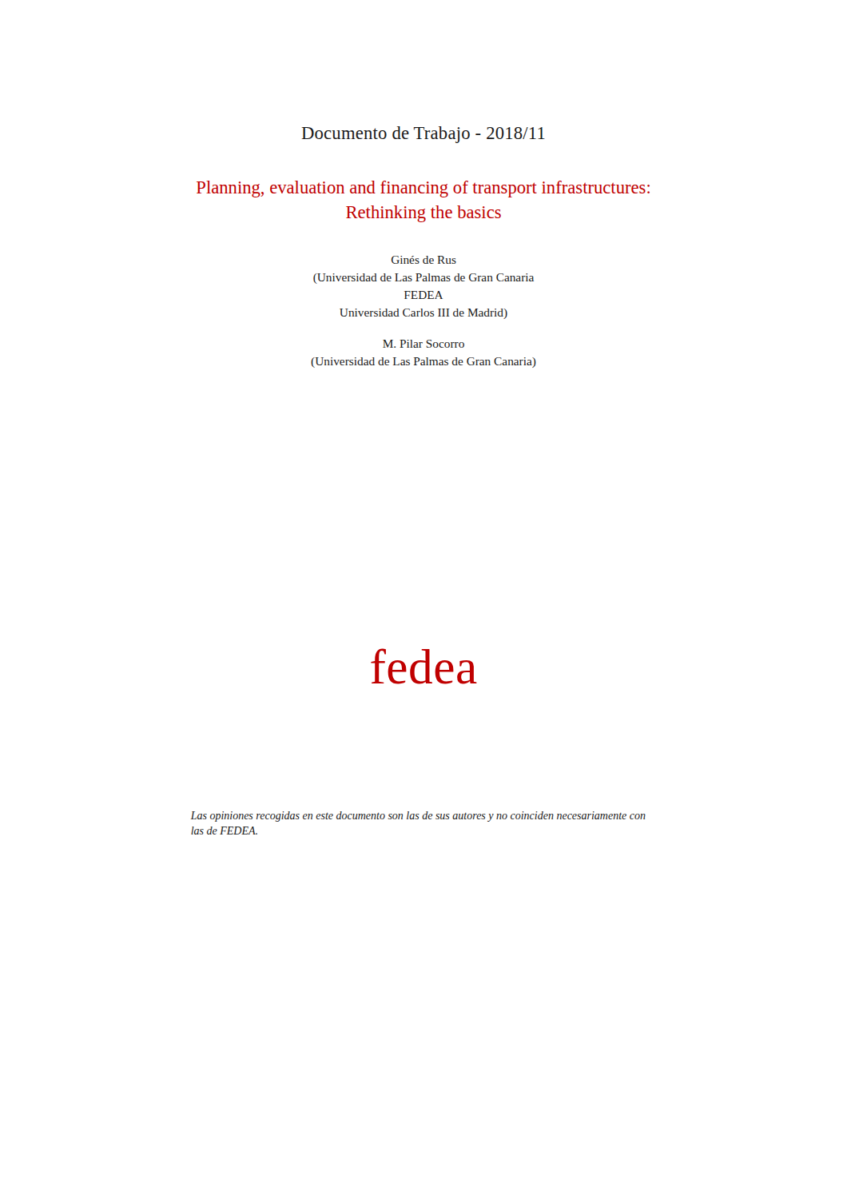Documento de Trabajo - 2018/11
Planning, evaluation and financing of transport infrastructures:
Rethinking the basics
Ginés de Rus
(Universidad de Las Palmas de Gran Canaria
FEDEA
Universidad Carlos III de Madrid)
M. Pilar Socorro
(Universidad de Las Palmas de Gran Canaria)
fedea
Las opiniones recogidas en este documento son las de sus autores y no coinciden necesariamente con las de FEDEA.